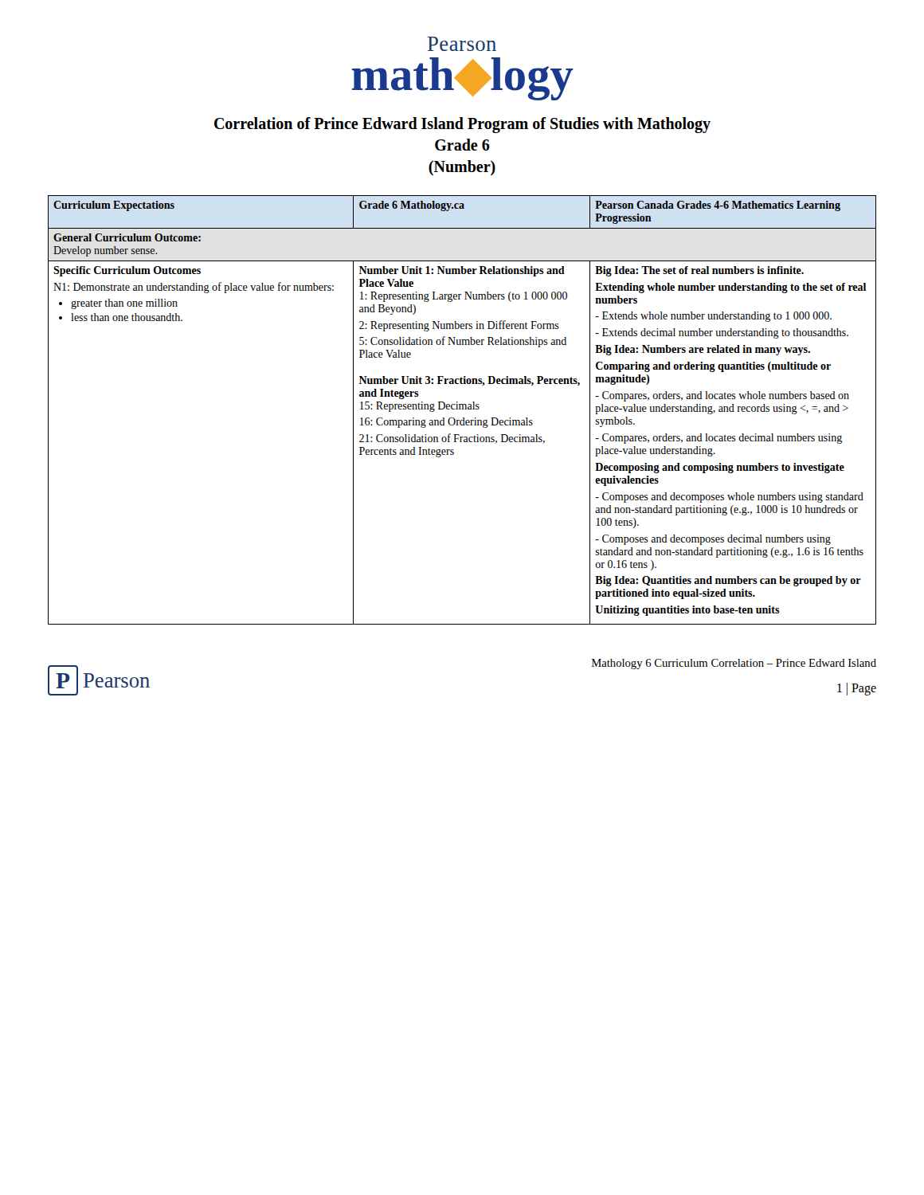Pearson
math◆logy
Correlation of Prince Edward Island Program of Studies with Mathology
Grade 6
(Number)
| Curriculum Expectations | Grade 6 Mathology.ca | Pearson Canada Grades 4-6 Mathematics Learning Progression |
| --- | --- | --- |
| General Curriculum Outcome: Develop number sense. |
| Specific Curriculum Outcomes N1: Demonstrate an understanding of place value for numbers: greater than one million less than one thousandth. | Number Unit 1: Number Relationships and Place Value 1: Representing Larger Numbers (to 1 000 000 and Beyond) 2: Representing Numbers in Different Forms 5: Consolidation of Number Relationships and Place Value Number Unit 3: Fractions, Decimals, Percents, and Integers 15: Representing Decimals 16: Comparing and Ordering Decimals 21: Consolidation of Fractions, Decimals, Percents and Integers | Big Idea: The set of real numbers is infinite. Extending whole number understanding to the set of real numbers - Extends whole number understanding to 1 000 000. - Extends decimal number understanding to thousandths. Big Idea: Numbers are related in many ways. Comparing and ordering quantities (multitude or magnitude) - Compares, orders, and locates whole numbers based on place-value understanding, and records using <, =, and > symbols. - Compares, orders, and locates decimal numbers using place-value understanding. Decomposing and composing numbers to investigate equivalencies - Composes and decomposes whole numbers using standard and non-standard partitioning (e.g., 1000 is 10 hundreds or 100 tens). - Composes and decomposes decimal numbers using standard and non-standard partitioning (e.g., 1.6 is 16 tenths or 0.16 tens ). Big Idea: Quantities and numbers can be grouped by or partitioned into equal-sized units. Unitizing quantities into base-ten units |
P
Pearson
Mathology 6 Curriculum Correlation – Prince Edward Island
1 | Page